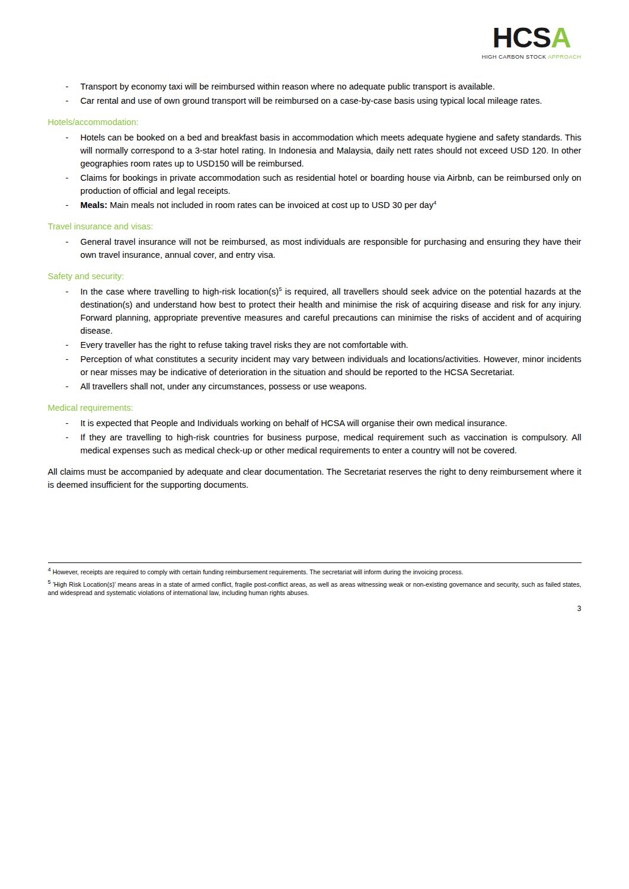HCSA
HIGH CARBON STOCK APPROACH
Transport by economy taxi will be reimbursed within reason where no adequate public transport is available.
Car rental and use of own ground transport will be reimbursed on a case-by-case basis using typical local mileage rates.
Hotels/accommodation:
Hotels can be booked on a bed and breakfast basis in accommodation which meets adequate hygiene and safety standards. This will normally correspond to a 3-star hotel rating. In Indonesia and Malaysia, daily nett rates should not exceed USD 120. In other geographies room rates up to USD150 will be reimbursed.
Claims for bookings in private accommodation such as residential hotel or boarding house via Airbnb, can be reimbursed only on production of official and legal receipts.
Meals: Main meals not included in room rates can be invoiced at cost up to USD 30 per day4
Travel insurance and visas:
General travel insurance will not be reimbursed, as most individuals are responsible for purchasing and ensuring they have their own travel insurance, annual cover, and entry visa.
Safety and security:
In the case where travelling to high-risk location(s)5 is required, all travellers should seek advice on the potential hazards at the destination(s) and understand how best to protect their health and minimise the risk of acquiring disease and risk for any injury. Forward planning, appropriate preventive measures and careful precautions can minimise the risks of accident and of acquiring disease.
Every traveller has the right to refuse taking travel risks they are not comfortable with.
Perception of what constitutes a security incident may vary between individuals and locations/activities. However, minor incidents or near misses may be indicative of deterioration in the situation and should be reported to the HCSA Secretariat.
All travellers shall not, under any circumstances, possess or use weapons.
Medical requirements:
It is expected that People and Individuals working on behalf of HCSA will organise their own medical insurance.
If they are travelling to high-risk countries for business purpose, medical requirement such as vaccination is compulsory. All medical expenses such as medical check-up or other medical requirements to enter a country will not be covered.
All claims must be accompanied by adequate and clear documentation. The Secretariat reserves the right to deny reimbursement where it is deemed insufficient for the supporting documents.
4 However, receipts are required to comply with certain funding reimbursement requirements. The secretariat will inform during the invoicing process.
5 'High Risk Location(s)' means areas in a state of armed conflict, fragile post-conflict areas, as well as areas witnessing weak or non-existing governance and security, such as failed states, and widespread and systematic violations of international law, including human rights abuses.
3